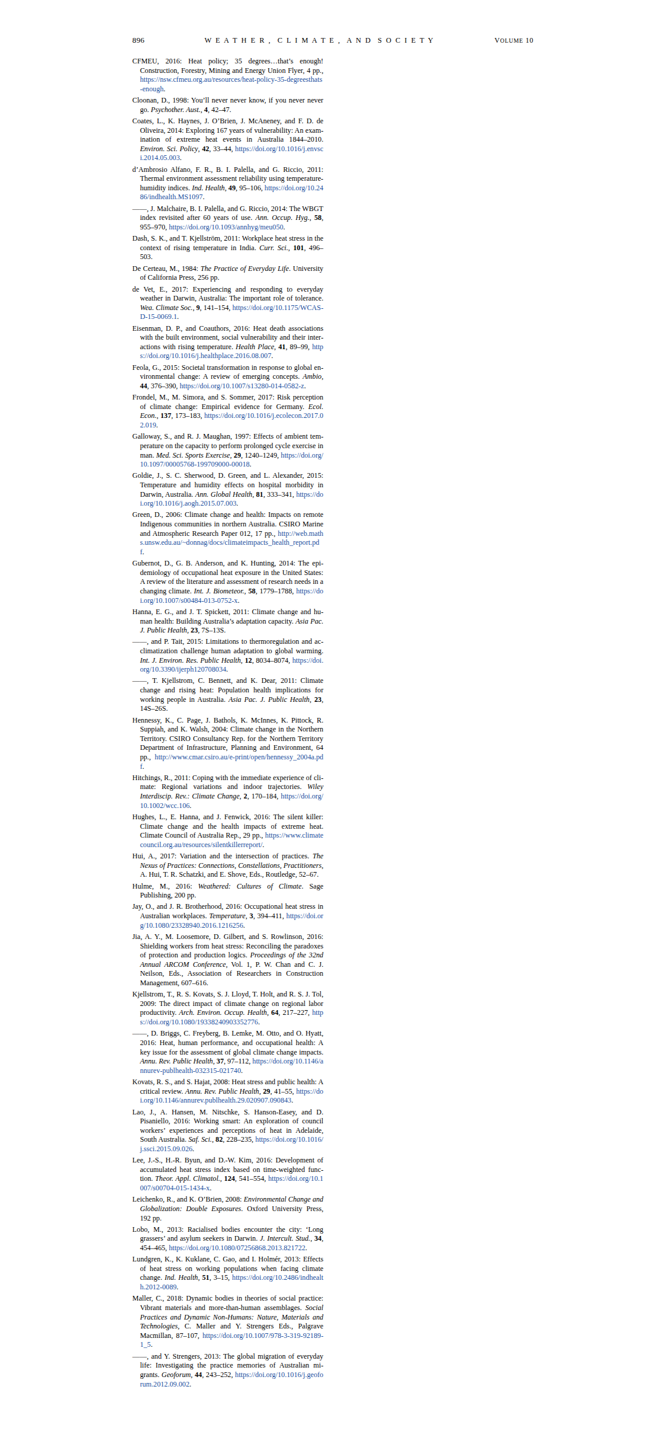896
W E A T H E R , C L I M A T E , A N D S O C I E T Y
VOLUME 10
CFMEU, 2016: Heat policy; 35 degrees…that’s enough! Construction, Forestry, Mining and Energy Union Flyer, 4 pp., https://nsw.cfmeu.org.au/resources/heat-policy-35-degreesthats-enough.
Cloonan, D., 1998: You’ll never never know, if you never never go. Psychother. Aust., 4, 42–47.
Coates, L., K. Haynes, J. O’Brien, J. McAneney, and F. D. de Oliveira, 2014: Exploring 167 years of vulnerability: An examination of extreme heat events in Australia 1844–2010. Environ. Sci. Policy, 42, 33–44, https://doi.org/10.1016/j.envsci.2014.05.003.
d’Ambrosio Alfano, F. R., B. I. Palella, and G. Riccio, 2011: Thermal environment assessment reliability using temperature-humidity indices. Ind. Health, 49, 95–106, https://doi.org/10.2486/indhealth.MS1097.
——, J. Malchaire, B. I. Palella, and G. Riccio, 2014: The WBGT index revisited after 60 years of use. Ann. Occup. Hyg., 58, 955–970, https://doi.org/10.1093/annhyg/meu050.
Dash, S. K., and T. Kjellström, 2011: Workplace heat stress in the context of rising temperature in India. Curr. Sci., 101, 496–503.
De Certeau, M., 1984: The Practice of Everyday Life. University of California Press, 256 pp.
de Vet, E., 2017: Experiencing and responding to everyday weather in Darwin, Australia: The important role of tolerance. Wea. Climate Soc., 9, 141–154, https://doi.org/10.1175/WCAS-D-15-0069.1.
Eisenman, D. P., and Coauthors, 2016: Heat death associations with the built environment, social vulnerability and their interactions with rising temperature. Health Place, 41, 89–99, https://doi.org/10.1016/j.healthplace.2016.08.007.
Feola, G., 2015: Societal transformation in response to global environmental change: A review of emerging concepts. Ambio, 44, 376–390, https://doi.org/10.1007/s13280-014-0582-z.
Frondel, M., M. Simora, and S. Sommer, 2017: Risk perception of climate change: Empirical evidence for Germany. Ecol. Econ., 137, 173–183, https://doi.org/10.1016/j.ecolecon.2017.02.019.
Galloway, S., and R. J. Maughan, 1997: Effects of ambient temperature on the capacity to perform prolonged cycle exercise in man. Med. Sci. Sports Exercise, 29, 1240–1249, https://doi.org/10.1097/00005768-199709000-00018.
Goldie, J., S. C. Sherwood, D. Green, and L. Alexander, 2015: Temperature and humidity effects on hospital morbidity in Darwin, Australia. Ann. Global Health, 81, 333–341, https://doi.org/10.1016/j.aogh.2015.07.003.
Green, D., 2006: Climate change and health: Impacts on remote Indigenous communities in northern Australia. CSIRO Marine and Atmospheric Research Paper 012, 17 pp., http://web.maths.unsw.edu.au/~donnag/docs/climateimpacts_health_report.pdf.
Gubernot, D., G. B. Anderson, and K. Hunting, 2014: The epidemiology of occupational heat exposure in the United States: A review of the literature and assessment of research needs in a changing climate. Int. J. Biometeor., 58, 1779–1788, https://doi.org/10.1007/s00484-013-0752-x.
Hanna, E. G., and J. T. Spickett, 2011: Climate change and human health: Building Australia’s adaptation capacity. Asia Pac. J. Public Health, 23, 7S–13S.
——, and P. Tait, 2015: Limitations to thermoregulation and acclimatization challenge human adaptation to global warming. Int. J. Environ. Res. Public Health, 12, 8034–8074, https://doi.org/10.3390/ijerph120708034.
——, T. Kjellstrom, C. Bennett, and K. Dear, 2011: Climate change and rising heat: Population health implications for working people in Australia. Asia Pac. J. Public Health, 23, 14S–26S.
Hennessy, K., C. Page, J. Bathols, K. McInnes, K. Pittock, R. Suppiah, and K. Walsh, 2004: Climate change in the Northern Territory. CSIRO Consultancy Rep. for the Northern Territory Department of Infrastructure, Planning and Environment, 64 pp., http://www.cmar.csiro.au/e-print/open/hennessy_2004a.pdf.
Hitchings, R., 2011: Coping with the immediate experience of climate: Regional variations and indoor trajectories. Wiley Interdiscip. Rev.: Climate Change, 2, 170–184, https://doi.org/10.1002/wcc.106.
Hughes, L., E. Hanna, and J. Fenwick, 2016: The silent killer: Climate change and the health impacts of extreme heat. Climate Council of Australia Rep., 29 pp., https://www.climatecouncil.org.au/resources/silentkillerreport/.
Hui, A., 2017: Variation and the intersection of practices. The Nexus of Practices: Connections, Constellations, Practitioners, A. Hui, T. R. Schatzki, and E. Shove, Eds., Routledge, 52–67.
Hulme, M., 2016: Weathered: Cultures of Climate. Sage Publishing, 200 pp.
Jay, O., and J. R. Brotherhood, 2016: Occupational heat stress in Australian workplaces. Temperature, 3, 394–411, https://doi.org/10.1080/23328940.2016.1216256.
Jia, A. Y., M. Loosemore, D. Gilbert, and S. Rowlinson, 2016: Shielding workers from heat stress: Reconciling the paradoxes of protection and production logics. Proceedings of the 32nd Annual ARCOM Conference, Vol. 1, P. W. Chan and C. J. Neilson, Eds., Association of Researchers in Construction Management, 607–616.
Kjellstrom, T., R. S. Kovats, S. J. Lloyd, T. Holt, and R. S. J. Tol, 2009: The direct impact of climate change on regional labor productivity. Arch. Environ. Occup. Health, 64, 217–227, https://doi.org/10.1080/19338240903352776.
——, D. Briggs, C. Freyberg, B. Lemke, M. Otto, and O. Hyatt, 2016: Heat, human performance, and occupational health: A key issue for the assessment of global climate change impacts. Annu. Rev. Public Health, 37, 97–112, https://doi.org/10.1146/annurev-publhealth-032315-021740.
Kovats, R. S., and S. Hajat, 2008: Heat stress and public health: A critical review. Annu. Rev. Public Health, 29, 41–55, https://doi.org/10.1146/annurev.publhealth.29.020907.090843.
Lao, J., A. Hansen, M. Nitschke, S. Hanson-Easey, and D. Pisaniello, 2016: Working smart: An exploration of council workers’ experiences and perceptions of heat in Adelaide, South Australia. Saf. Sci., 82, 228–235, https://doi.org/10.1016/j.ssci.2015.09.026.
Lee, J.-S., H.-R. Byun, and D.-W. Kim, 2016: Development of accumulated heat stress index based on time-weighted function. Theor. Appl. Climatol., 124, 541–554, https://doi.org/10.1007/s00704-015-1434-x.
Leichenko, R., and K. O’Brien, 2008: Environmental Change and Globalization: Double Exposures. Oxford University Press, 192 pp.
Lobo, M., 2013: Racialised bodies encounter the city: ‘Long grassers’ and asylum seekers in Darwin. J. Intercult. Stud., 34, 454–465, https://doi.org/10.1080/07256868.2013.821722.
Lundgren, K., K. Kuklane, C. Gao, and I. Holmér, 2013: Effects of heat stress on working populations when facing climate change. Ind. Health, 51, 3–15, https://doi.org/10.2486/indhealth.2012-0089.
Maller, C., 2018: Dynamic bodies in theories of social practice: Vibrant materials and more-than-human assemblages. Social Practices and Dynamic Non-Humans: Nature, Materials and Technologies, C. Maller and Y. Strengers Eds., Palgrave Macmillan, 87–107, https://doi.org/10.1007/978-3-319-92189-1_5.
——, and Y. Strengers, 2013: The global migration of everyday life: Investigating the practice memories of Australian migrants. Geoforum, 44, 243–252, https://doi.org/10.1016/j.geoforum.2012.09.002.